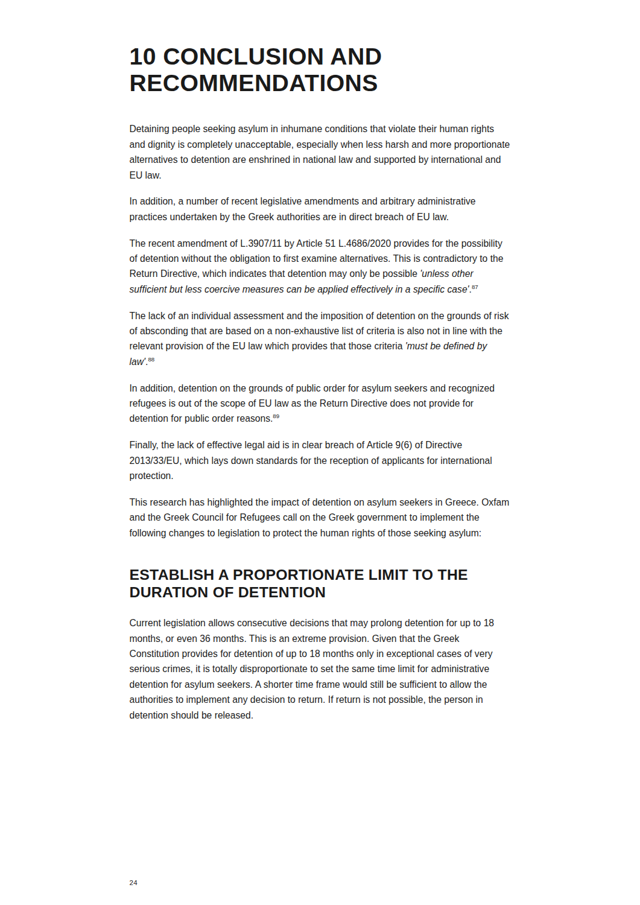10 Conclusion and
Recommendations
Detaining people seeking asylum in inhumane conditions that violate their human rights and dignity is completely unacceptable, especially when less harsh and more proportionate alternatives to detention are enshrined in national law and supported by international and EU law.
In addition, a number of recent legislative amendments and arbitrary administrative practices undertaken by the Greek authorities are in direct breach of EU law.
The recent amendment of L.3907/11 by Article 51 L.4686/2020 provides for the possibility of detention without the obligation to first examine alternatives. This is contradictory to the Return Directive, which indicates that detention may only be possible 'unless other sufficient but less coercive measures can be applied effectively in a specific case'.87
The lack of an individual assessment and the imposition of detention on the grounds of risk of absconding that are based on a non-exhaustive list of criteria is also not in line with the relevant provision of the EU law which provides that those criteria 'must be defined by law'.88
In addition, detention on the grounds of public order for asylum seekers and recognized refugees is out of the scope of EU law as the Return Directive does not provide for detention for public order reasons.89
Finally, the lack of effective legal aid is in clear breach of Article 9(6) of Directive 2013/33/EU, which lays down standards for the reception of applicants for international protection.
This research has highlighted the impact of detention on asylum seekers in Greece. Oxfam and the Greek Council for Refugees call on the Greek government to implement the following changes to legislation to protect the human rights of those seeking asylum:
Establish a proportionate limit to the duration of detention
Current legislation allows consecutive decisions that may prolong detention for up to 18 months, or even 36 months. This is an extreme provision. Given that the Greek Constitution provides for detention of up to 18 months only in exceptional cases of very serious crimes, it is totally disproportionate to set the same time limit for administrative detention for asylum seekers. A shorter time frame would still be sufficient to allow the authorities to implement any decision to return. If return is not possible, the person in detention should be released.
24